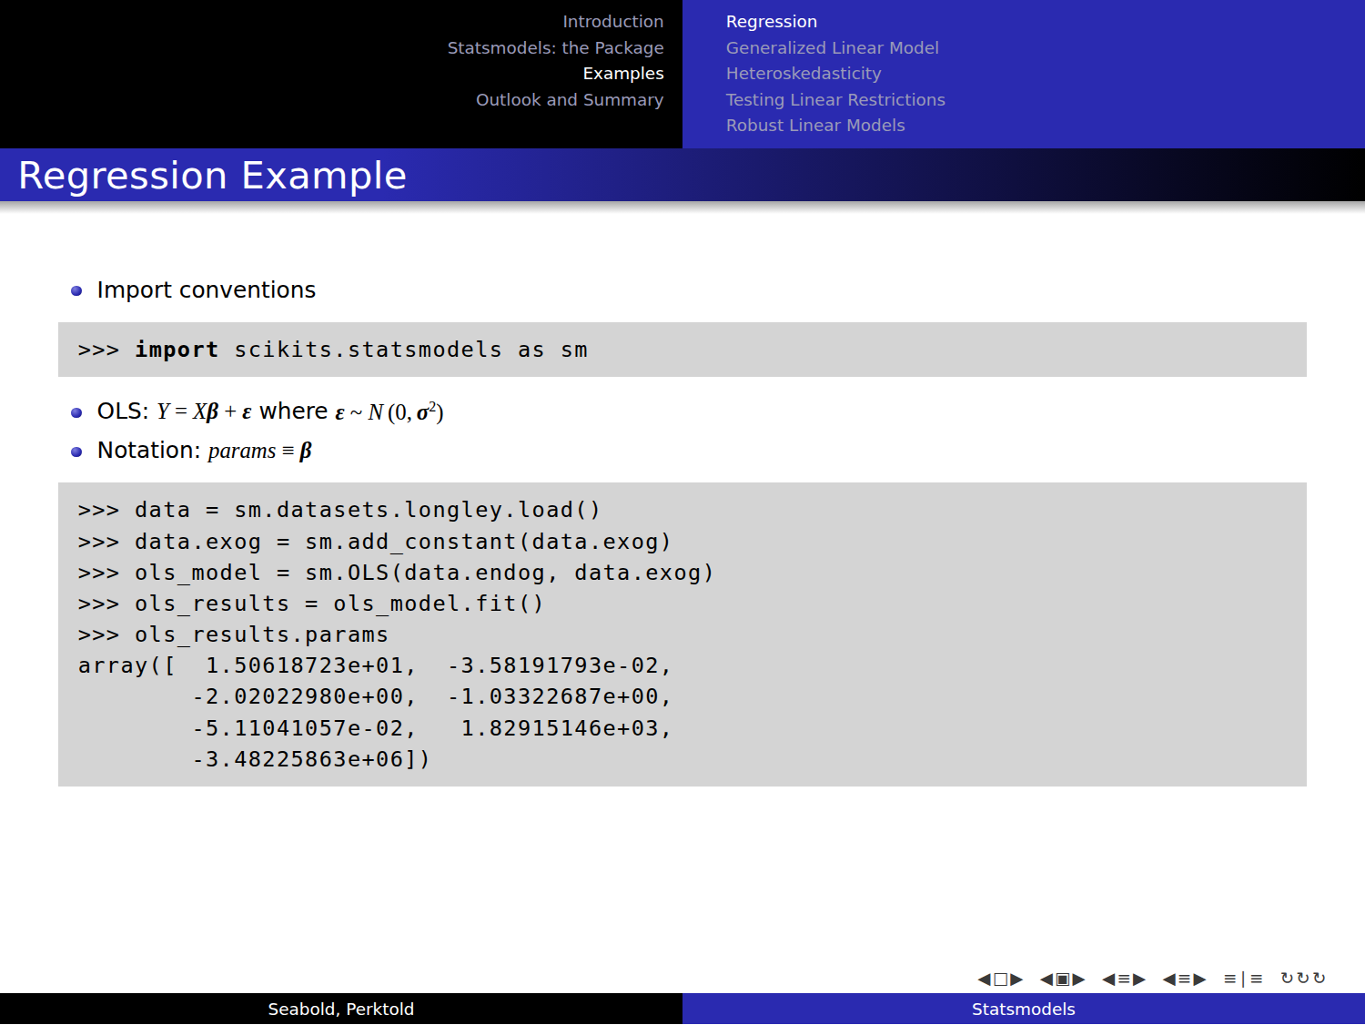Introduction
Statsmodels: the Package
Examples
Outlook and Summary
Regression
Generalized Linear Model
Heteroskedasticity
Testing Linear Restrictions
Robust Linear Models
Regression Example
Import conventions
>>> import scikits.statsmodels as sm
OLS: Y = Xβ + ε where ε ~ N (0, σ2)
Notation: params ≡ β
>>> data = sm.datasets.longley.load()
>>> data.exog = sm.add_constant(data.exog)
>>> ols_model = sm.OLS(data.endog, data.exog)
>>> ols_results = ols_model.fit()
>>> ols_results.params
array([  1.50618723e+01,  -3.58191793e-02,
        -2.02022980e+00,  -1.03322687e+00,
        -5.11041057e-02,   1.82915146e+03,
        -3.48225863e+06])
◀□▶ ◀▣▶ ◀≡▶ ◀≡▶ ≡∣≡ ↻↻↻
Seabold, Perktold
Statsmodels